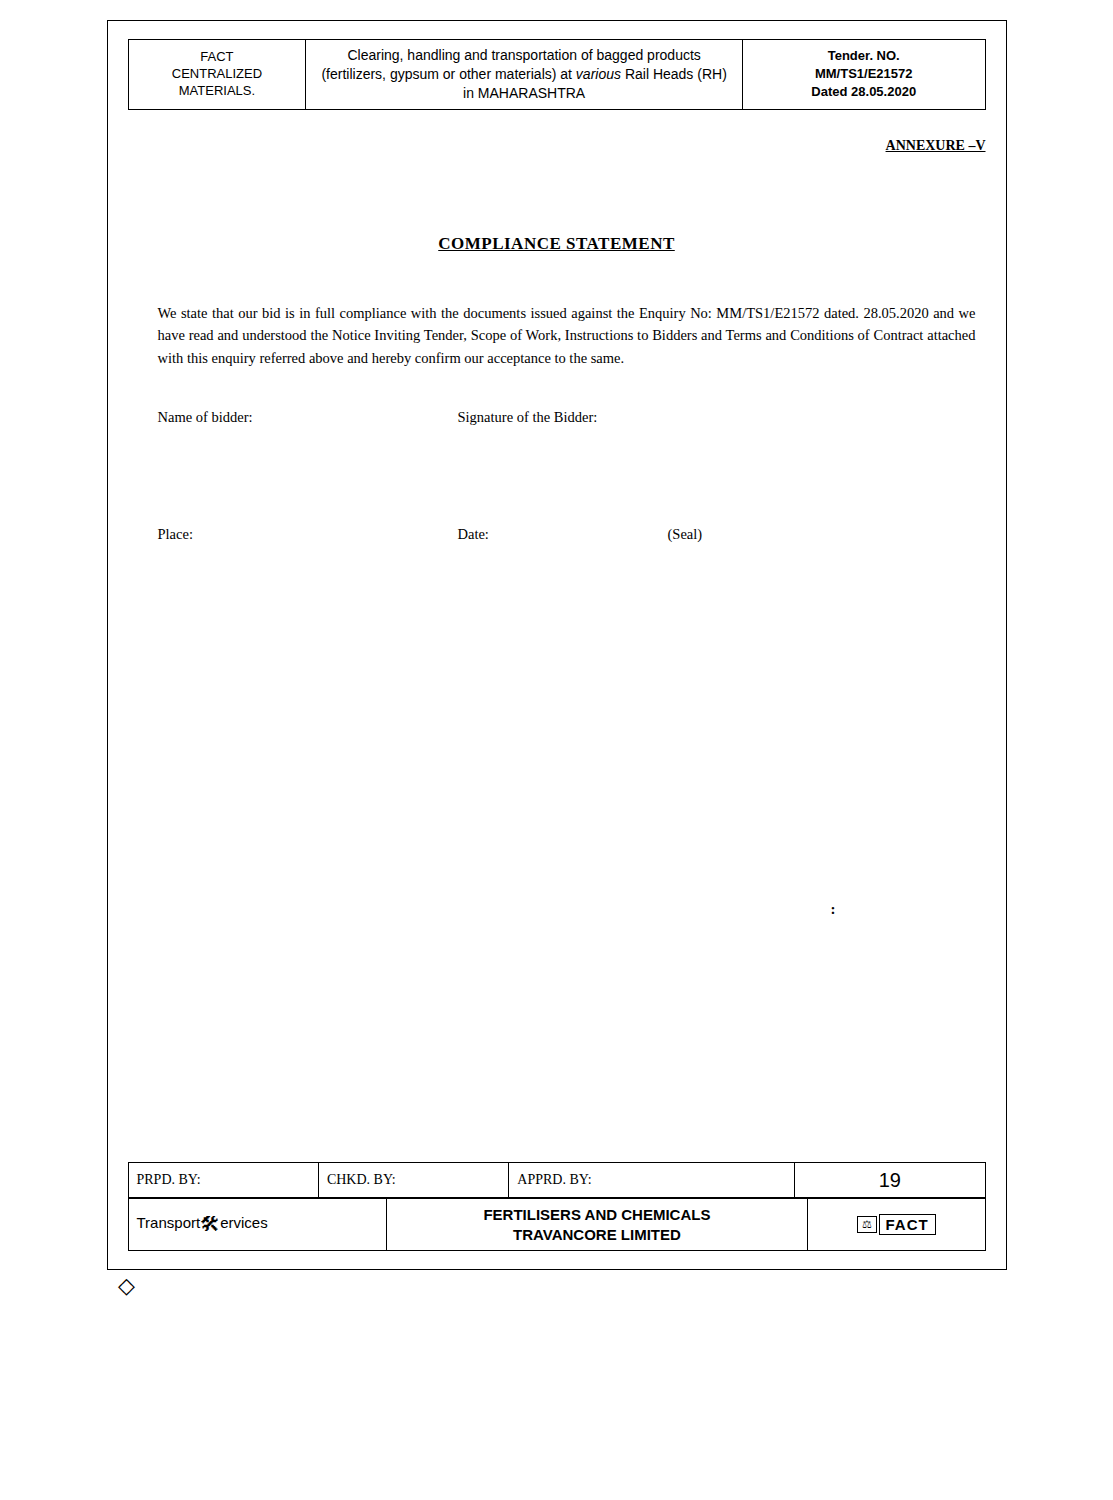| FACT CENTRALIZED MATERIALS. | Clearing, handling and transportation of bagged products (fertilizers, gypsum or other materials) at various Rail Heads (RH) in MAHARASHTRA | Tender. NO. MM/TS1/E21572 Dated 28.05.2020 |
ANNEXURE –V
COMPLIANCE STATEMENT
We state that our bid is in full compliance with the documents issued against the Enquiry No: MM/TS1/E21572 dated. 28.05.2020 and we have read and understood the Notice Inviting Tender, Scope of Work, Instructions to Bidders and Terms and Conditions of Contract attached with this enquiry referred above and hereby confirm our acceptance to the same.
Name of bidder: Signature of the Bidder:
Place: Date:(Seal)
:
| PRPD. BY: | CHKD. BY: | APPRD. BY: | 19 |
| Transport 🛠 ervices | FERTILISERS AND CHEMICALS TRAVANCORE LIMITED | ⚖ FACT |
◇